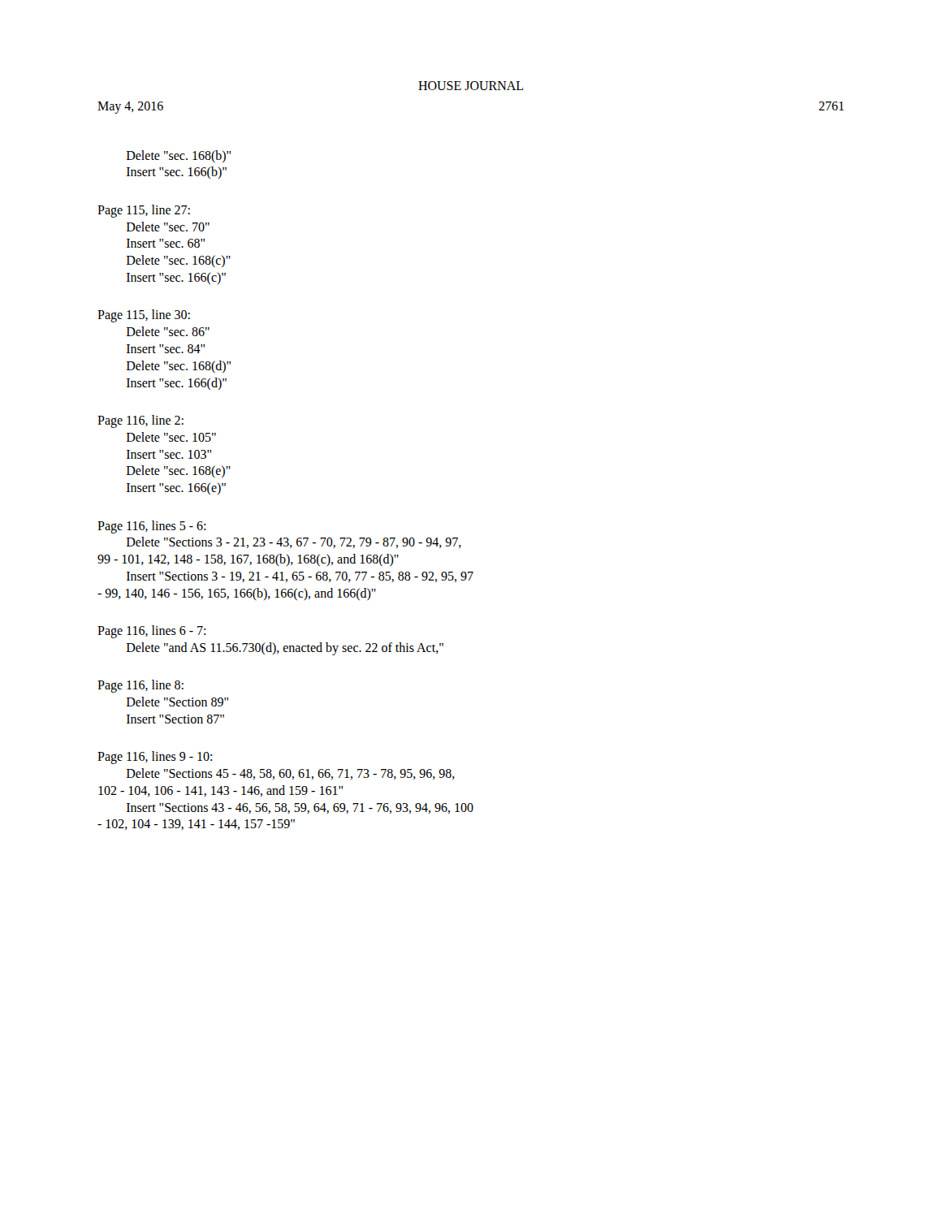HOUSE JOURNAL
May 4, 2016 2761
Delete "sec. 168(b)"
Insert "sec. 166(b)"
Page 115, line 27:
Delete "sec. 70"
Insert "sec. 68"
Delete "sec. 168(c)"
Insert "sec. 166(c)"
Page 115, line 30:
Delete "sec. 86"
Insert "sec. 84"
Delete "sec. 168(d)"
Insert "sec. 166(d)"
Page 116, line 2:
Delete "sec. 105"
Insert "sec. 103"
Delete "sec. 168(e)"
Insert "sec. 166(e)"
Page 116, lines 5 - 6:
Delete "Sections 3 - 21, 23 - 43, 67 - 70, 72, 79 - 87, 90 - 94, 97,
99 - 101, 142, 148 - 158, 167, 168(b), 168(c), and 168(d)"
Insert "Sections 3 - 19, 21 - 41, 65 - 68, 70, 77 - 85, 88 - 92, 95, 97
- 99, 140, 146 - 156, 165, 166(b), 166(c), and 166(d)"
Page 116, lines 6 - 7:
Delete "and AS 11.56.730(d), enacted by sec. 22 of this Act,"
Page 116, line 8:
Delete "Section 89"
Insert "Section 87"
Page 116, lines 9 - 10:
Delete "Sections 45 - 48, 58, 60, 61, 66, 71, 73 - 78, 95, 96, 98,
102 - 104, 106 - 141, 143 - 146, and 159 - 161"
Insert "Sections 43 - 46, 56, 58, 59, 64, 69, 71 - 76, 93, 94, 96, 100
- 102, 104 - 139, 141 - 144, 157 -159"